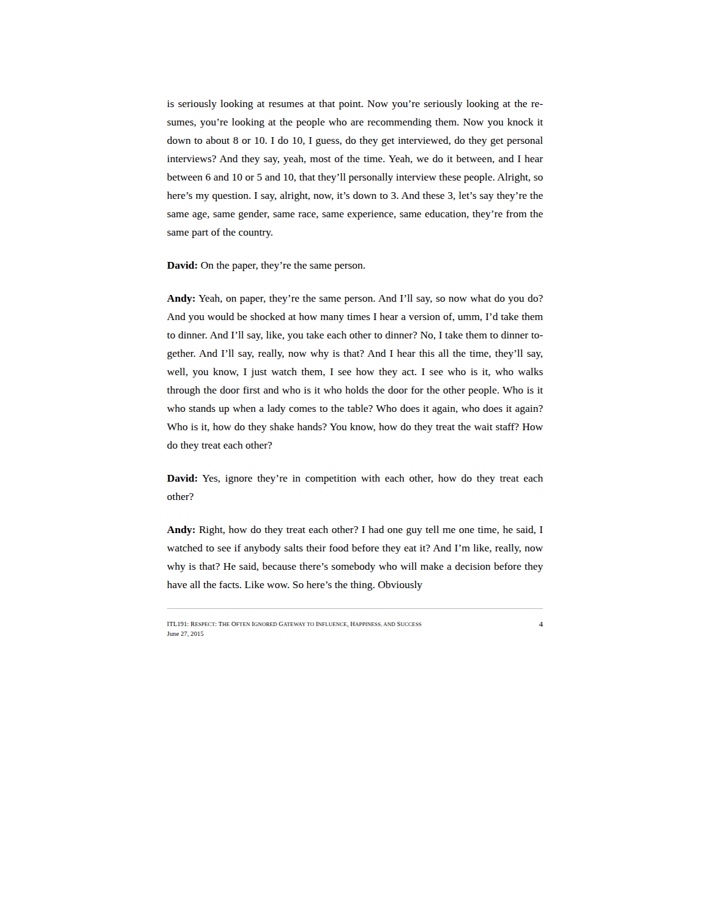is seriously looking at resumes at that point. Now you’re seriously looking at the resumes, you’re looking at the people who are recommending them. Now you knock it down to about 8 or 10. I do 10, I guess, do they get interviewed, do they get personal interviews? And they say, yeah, most of the time. Yeah, we do it between, and I hear between 6 and 10 or 5 and 10, that they’ll personally interview these people. Alright, so here’s my question. I say, alright, now, it’s down to 3. And these 3, let’s say they’re the same age, same gender, same race, same experience, same education, they’re from the same part of the country.
David: On the paper, they’re the same person.
Andy: Yeah, on paper, they’re the same person. And I’ll say, so now what do you do? And you would be shocked at how many times I hear a version of, umm, I’d take them to dinner. And I’ll say, like, you take each other to dinner? No, I take them to dinner together. And I’ll say, really, now why is that? And I hear this all the time, they’ll say, well, you know, I just watch them, I see how they act. I see who is it, who walks through the door first and who is it who holds the door for the other people. Who is it who stands up when a lady comes to the table? Who does it again, who does it again? Who is it, how do they shake hands? You know, how do they treat the wait staff? How do they treat each other?
David: Yes, ignore they’re in competition with each other, how do they treat each other?
Andy: Right, how do they treat each other? I had one guy tell me one time, he said, I watched to see if anybody salts their food before they eat it? And I’m like, really, now why is that? He said, because there’s somebody who will make a decision before they have all the facts. Like wow. So here’s the thing. Obviously
ITL191: RESPECT: THE OFTEN IGNORED GATEWAY TO INFLUENCE, HAPPINESS, AND SUCCESS
June 27, 2015
4